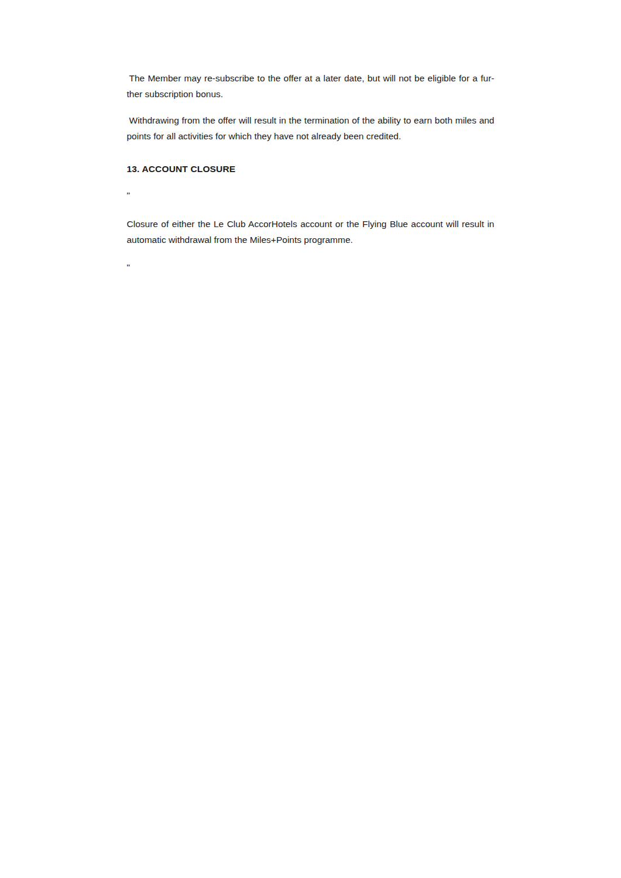The Member may re-subscribe to the offer at a later date, but will not be eligible for a further subscription bonus.
Withdrawing from the offer will result in the termination of the ability to earn both miles and points for all activities for which they have not already been credited.
13. Account Closure
"
Closure of either the Le Club AccorHotels account or the Flying Blue account will result in automatic withdrawal from the Miles+Points programme.
"